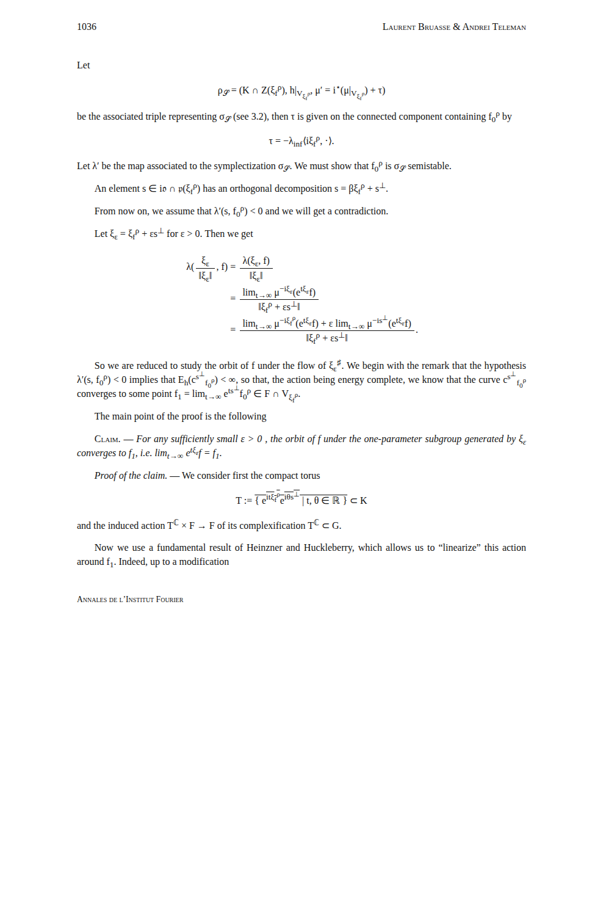1036 Laurent Bruasse & Andrei Teleman
Let
ρ𝒮 = (K ∩ Z(ξfρ), h|Vξfρ, μ′ = i⋆(μ|Vξfρ) + τ)
be the associated triple representing σ𝒮 (see 3.2), then τ is given on the connected component containing f0ρ by
τ = −λinf⟨iξfρ, ·⟩.
Let λ′ be the map associated to the symplectization σ𝒮. We must show that f0ρ is σ𝒮 semistable.
An element s ∈ i𝔬 ∩ 𝔭(ξfρ) has an orthogonal decomposition s = βξfρ + s⊥.
From now on, we assume that λ′(s, f0ρ) < 0 and we will get a contradiction.
Let ξε = ξfρ + εs⊥ for ε > 0. Then we get
λ(ξε‖ξε‖, f) = λ(ξε, f)‖ξε‖ = limt→∞ μ−iξε(etξεf)‖ξfρ + εs⊥‖ = limt→∞ μ−iξfρ(etξεf) + ε limt→∞ μ−is⊥(etξεf)‖ξfρ + εs⊥‖.
So we are reduced to study the orbit of f under the flow of ξε♯. We begin with the remark that the hypothesis λ′(s, f0ρ) < 0 implies that Eh(cs⊥f0ρ) < ∞, so that, the action being energy complete, we know that the curve cs⊥f0ρ converges to some point f1 = limt→∞ ets⊥f0ρ ∈ F ∩ Vξfρ.
The main point of the proof is the following
Claim. — For any sufficiently small ε > 0 , the orbit of f under the one-parameter subgroup generated by ξε converges to f1, i.e. limt→∞ etξεf = f1.
Proof of the claim. — We consider first the compact torus
T := { eitξfρeiθs⊥ | t, θ ∈ ℝ } ⊂ K
and the induced action Tℂ × F → F of its complexification Tℂ ⊂ G.
Now we use a fundamental result of Heinzner and Huckleberry, which allows us to “linearize” this action around f1. Indeed, up to a modification
Annales de l’Institut Fourier